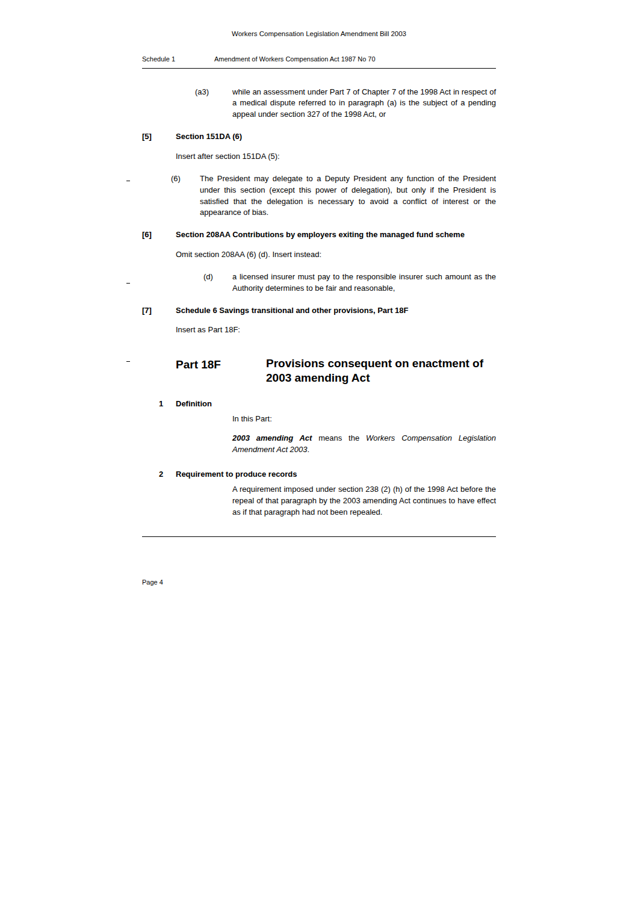Workers Compensation Legislation Amendment Bill 2003
Schedule 1
Amendment of Workers Compensation Act 1987 No 70
(a3) while an assessment under Part 7 of Chapter 7 of the 1998 Act in respect of a medical dispute referred to in paragraph (a) is the subject of a pending appeal under section 327 of the 1998 Act, or
[5] Section 151DA (6)
Insert after section 151DA (5):
(6) The President may delegate to a Deputy President any function of the President under this section (except this power of delegation), but only if the President is satisfied that the delegation is necessary to avoid a conflict of interest or the appearance of bias.
[6] Section 208AA Contributions by employers exiting the managed fund scheme
Omit section 208AA (6) (d). Insert instead:
(d) a licensed insurer must pay to the responsible insurer such amount as the Authority determines to be fair and reasonable,
[7] Schedule 6 Savings transitional and other provisions, Part 18F
Insert as Part 18F:
Part 18F
Provisions consequent on enactment of 2003 amending Act
1
Definition
In this Part:
2003 amending Act means the Workers Compensation Legislation Amendment Act 2003.
2
Requirement to produce records
A requirement imposed under section 238 (2) (h) of the 1998 Act before the repeal of that paragraph by the 2003 amending Act continues to have effect as if that paragraph had not been repealed.
Page 4